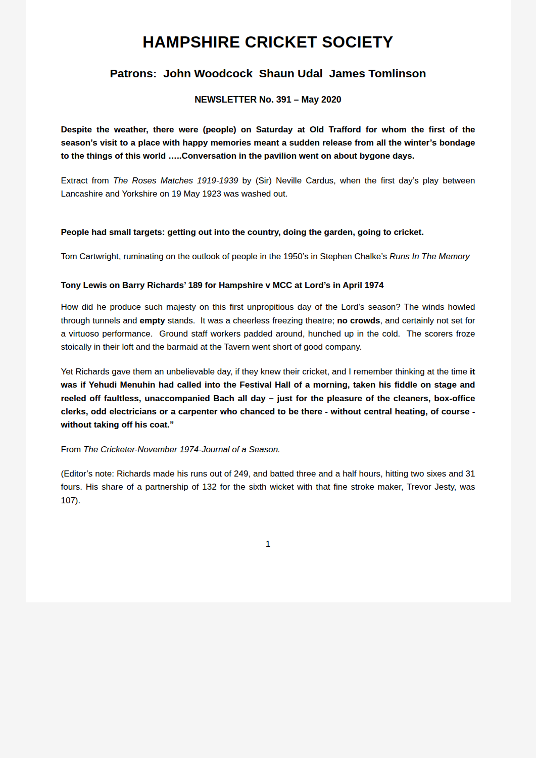HAMPSHIRE CRICKET SOCIETY
Patrons: John Woodcock Shaun Udal James Tomlinson
NEWSLETTER No. 391 – May 2020
Despite the weather, there were (people) on Saturday at Old Trafford for whom the first of the season’s visit to a place with happy memories meant a sudden release from all the winter’s bondage to the things of this world …..Conversation in the pavilion went on about bygone days.
Extract from The Roses Matches 1919-1939 by (Sir) Neville Cardus, when the first day’s play between Lancashire and Yorkshire on 19 May 1923 was washed out.
People had small targets: getting out into the country, doing the garden, going to cricket.
Tom Cartwright, ruminating on the outlook of people in the 1950’s in Stephen Chalke’s Runs In The Memory
Tony Lewis on Barry Richards’ 189 for Hampshire v MCC at Lord’s in April 1974
How did he produce such majesty on this first unpropitious day of the Lord’s season? The winds howled through tunnels and empty stands. It was a cheerless freezing theatre; no crowds, and certainly not set for a virtuoso performance. Ground staff workers padded around, hunched up in the cold. The scorers froze stoically in their loft and the barmaid at the Tavern went short of good company.
Yet Richards gave them an unbelievable day, if they knew their cricket, and I remember thinking at the time it was if Yehudi Menuhin had called into the Festival Hall of a morning, taken his fiddle on stage and reeled off faultless, unaccompanied Bach all day – just for the pleasure of the cleaners, box-office clerks, odd electricians or a carpenter who chanced to be there - without central heating, of course - without taking off his coat.”
From The Cricketer-November 1974-Journal of a Season.
(Editor’s note: Richards made his runs out of 249, and batted three and a half hours, hitting two sixes and 31 fours. His share of a partnership of 132 for the sixth wicket with that fine stroke maker, Trevor Jesty, was 107).
1